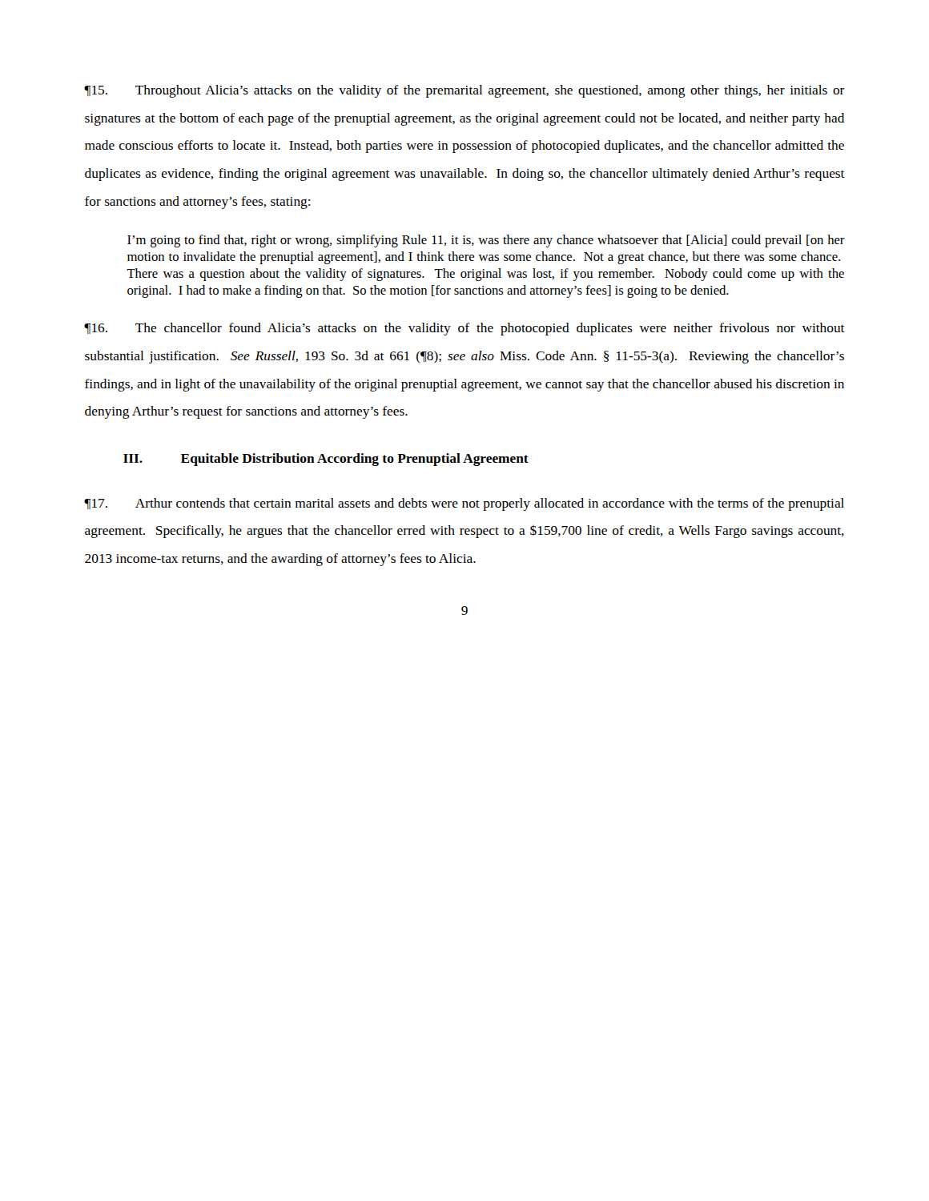¶15. Throughout Alicia’s attacks on the validity of the premarital agreement, she questioned, among other things, her initials or signatures at the bottom of each page of the prenuptial agreement, as the original agreement could not be located, and neither party had made conscious efforts to locate it. Instead, both parties were in possession of photocopied duplicates, and the chancellor admitted the duplicates as evidence, finding the original agreement was unavailable. In doing so, the chancellor ultimately denied Arthur’s request for sanctions and attorney’s fees, stating:
I’m going to find that, right or wrong, simplifying Rule 11, it is, was there any chance whatsoever that [Alicia] could prevail [on her motion to invalidate the prenuptial agreement], and I think there was some chance. Not a great chance, but there was some chance. There was a question about the validity of signatures. The original was lost, if you remember. Nobody could come up with the original. I had to make a finding on that. So the motion [for sanctions and attorney’s fees] is going to be denied.
¶16. The chancellor found Alicia’s attacks on the validity of the photocopied duplicates were neither frivolous nor without substantial justification. See Russell, 193 So. 3d at 661 (¶8); see also Miss. Code Ann. § 11-55-3(a). Reviewing the chancellor’s findings, and in light of the unavailability of the original prenuptial agreement, we cannot say that the chancellor abused his discretion in denying Arthur’s request for sanctions and attorney’s fees.
III. Equitable Distribution According to Prenuptial Agreement
¶17. Arthur contends that certain marital assets and debts were not properly allocated in accordance with the terms of the prenuptial agreement. Specifically, he argues that the chancellor erred with respect to a $159,700 line of credit, a Wells Fargo savings account, 2013 income-tax returns, and the awarding of attorney’s fees to Alicia.
9